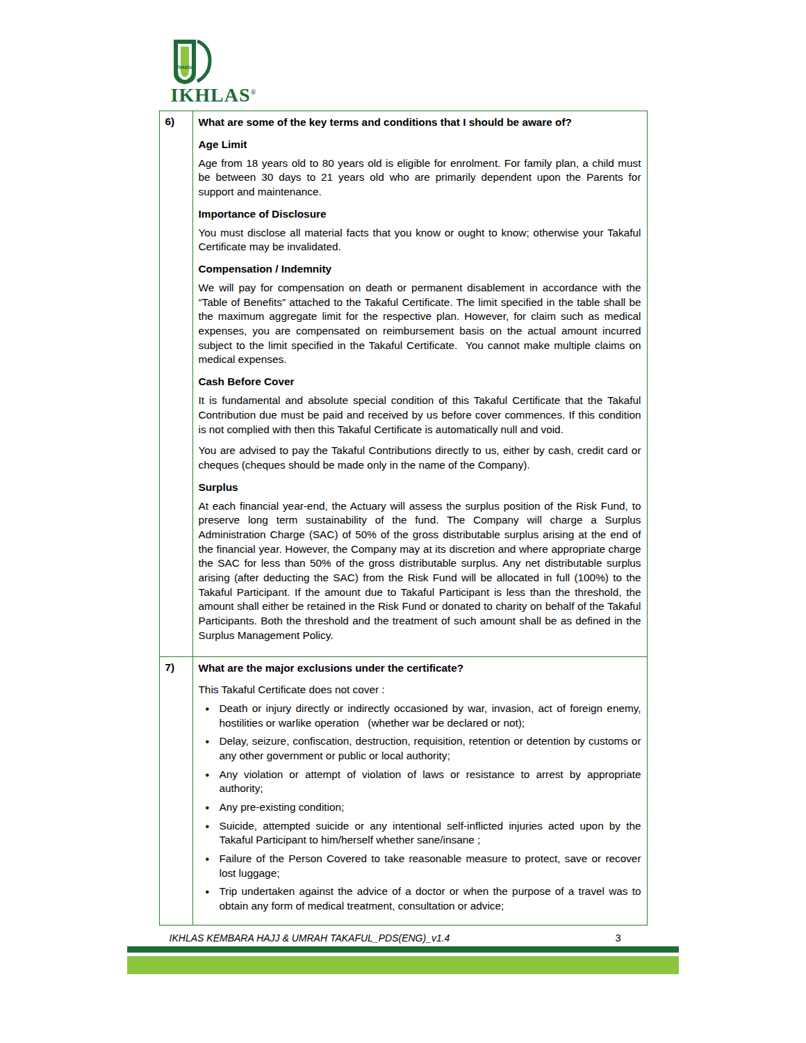Takaful
IKHLAS®
| 6) | What are some of the key terms and conditions that I should be aware of? Age Limit Age from 18 years old to 80 years old is eligible for enrolment. For family plan, a child must be between 30 days to 21 years old who are primarily dependent upon the Parents for support and maintenance. Importance of Disclosure You must disclose all material facts that you know or ought to know; otherwise your Takaful Certificate may be invalidated. Compensation / Indemnity We will pay for compensation on death or permanent disablement in accordance with the “Table of Benefits” attached to the Takaful Certificate. The limit specified in the table shall be the maximum aggregate limit for the respective plan. However, for claim such as medical expenses, you are compensated on reimbursement basis on the actual amount incurred subject to the limit specified in the Takaful Certificate. You cannot make multiple claims on medical expenses. Cash Before Cover It is fundamental and absolute special condition of this Takaful Certificate that the Takaful Contribution due must be paid and received by us before cover commences. If this condition is not complied with then this Takaful Certificate is automatically null and void. You are advised to pay the Takaful Contributions directly to us, either by cash, credit card or cheques (cheques should be made only in the name of the Company). Surplus At each financial year-end, the Actuary will assess the surplus position of the Risk Fund, to preserve long term sustainability of the fund. The Company will charge a Surplus Administration Charge (SAC) of 50% of the gross distributable surplus arising at the end of the financial year. However, the Company may at its discretion and where appropriate charge the SAC for less than 50% of the gross distributable surplus. Any net distributable surplus arising (after deducting the SAC) from the Risk Fund will be allocated in full (100%) to the Takaful Participant. If the amount due to Takaful Participant is less than the threshold, the amount shall either be retained in the Risk Fund or donated to charity on behalf of the Takaful Participants. Both the threshold and the treatment of such amount shall be as defined in the Surplus Management Policy. |
| 7) | What are the major exclusions under the certificate? This Takaful Certificate does not cover : Death or injury directly or indirectly occasioned by war, invasion, act of foreign enemy, hostilities or warlike operation (whether war be declared or not); Delay, seizure, confiscation, destruction, requisition, retention or detention by customs or any other government or public or local authority; Any violation or attempt of violation of laws or resistance to arrest by appropriate authority; Any pre-existing condition; Suicide, attempted suicide or any intentional self-inflicted injuries acted upon by the Takaful Participant to him/herself whether sane/insane ; Failure of the Person Covered to take reasonable measure to protect, save or recover lost luggage; Trip undertaken against the advice of a doctor or when the purpose of a travel was to obtain any form of medical treatment, consultation or advice; |
IKHLAS KEMBARA HAJJ & UMRAH TAKAFUL_PDS(ENG)_v1.4
3